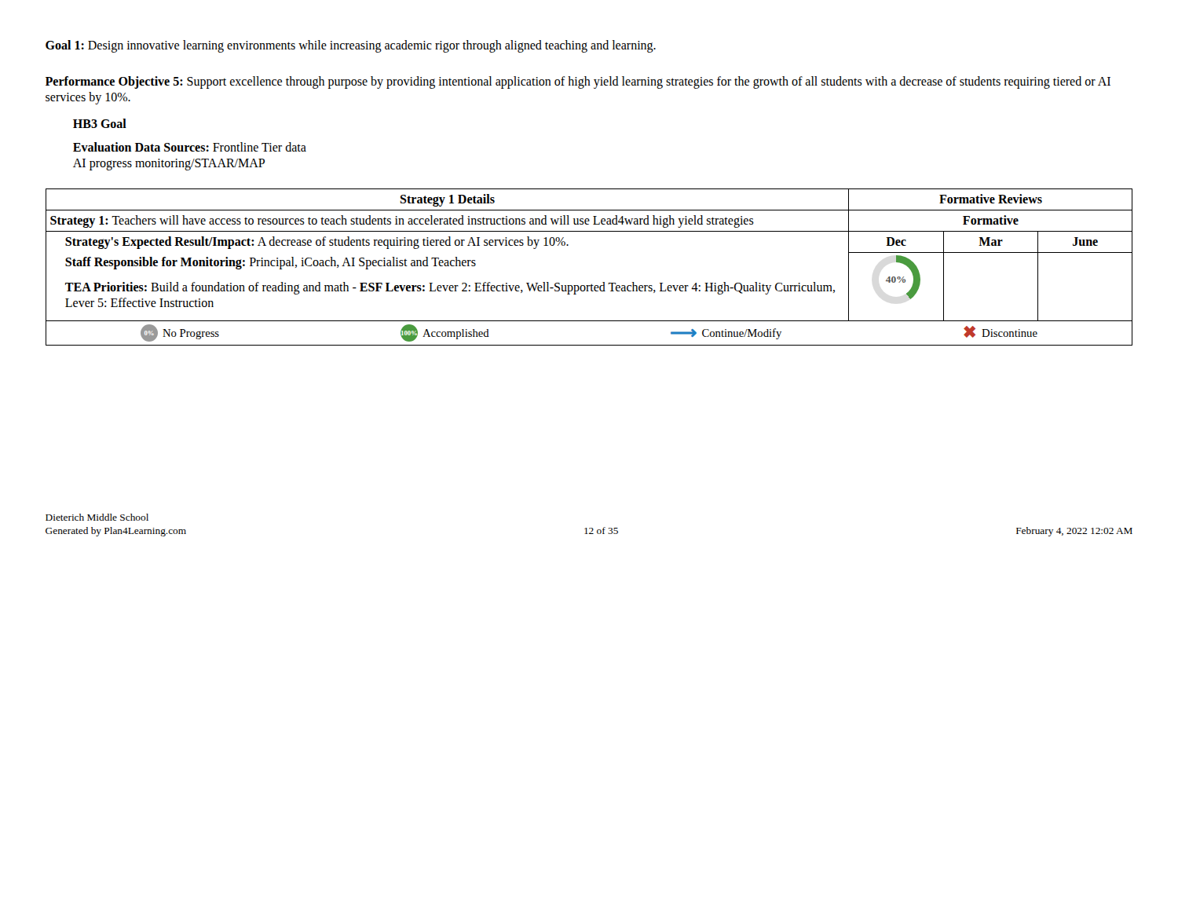Goal 1: Design innovative learning environments while increasing academic rigor through aligned teaching and learning.
Performance Objective 5: Support excellence through purpose by providing intentional application of high yield learning strategies for the growth of all students with a decrease of students requiring tiered or AI services by 10%.
HB3 Goal
Evaluation Data Sources: Frontline Tier data
AI progress monitoring/STAAR/MAP
| Strategy 1 Details | Formative Reviews |
| Strategy 1: Teachers will have access to resources to teach students in accelerated instructions and will use Lead4ward high yield strategies | Formative |
| Strategy's Expected Result/Impact: A decrease of students requiring tiered or AI services by 10%. Staff Responsible for Monitoring: Principal, iCoach, AI Specialist and Teachers TEA Priorities: Build a foundation of reading and math - ESF Levers: Lever 2: Effective, Well-Supported Teachers, Lever 4: High-Quality Curriculum, Lever 5: Effective Instruction | Dec | Mar | June |
| 40% | | |
| 0% No Progress 100% Accomplished ⟶ Continue/Modify ✖ Discontinue |
Dieterich Middle School
Generated by Plan4Learning.com
12 of 35
February 4, 2022 12:02 AM